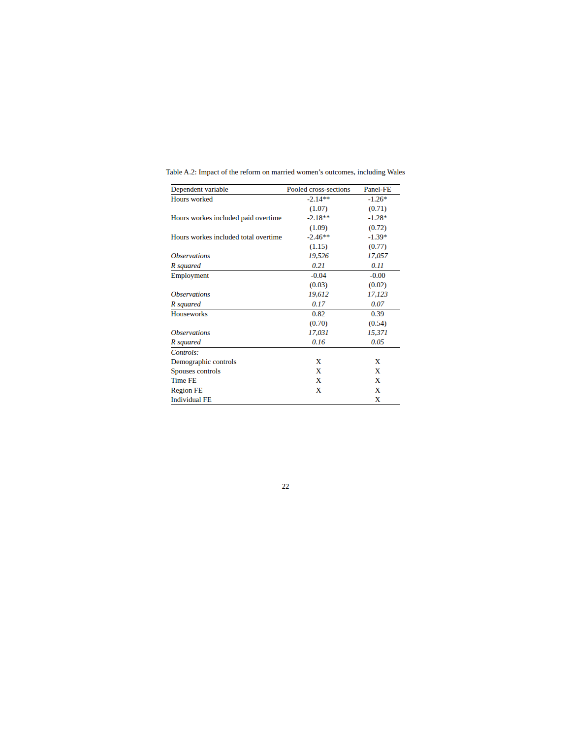Table A.2: Impact of the reform on married women’s outcomes, including Wales
| Dependent variable | Pooled cross-sections | Panel-FE |
| --- | --- | --- |
| Hours worked | -2.14** | -1.26* |
| | (1.07) | (0.71) |
| Hours workes included paid overtime | -2.18** | -1.28* |
| | (1.09) | (0.72) |
| Hours workes included total overtime | -2.46** | -1.39* |
| | (1.15) | (0.77) |
| Observations | 19,526 | 17,057 |
| R squared | 0.21 | 0.11 |
| Employment | -0.04 | -0.00 |
| | (0.03) | (0.02) |
| Observations | 19,612 | 17,123 |
| R squared | 0.17 | 0.07 |
| Houseworks | 0.82 | 0.39 |
| | (0.70) | (0.54) |
| Observations | 17,031 | 15,371 |
| R squared | 0.16 | 0.05 |
| Controls: | | |
| Demographic controls | X | X |
| Spouses controls | X | X |
| Time FE | X | X |
| Region FE | X | X |
| Individual FE | | X |
22